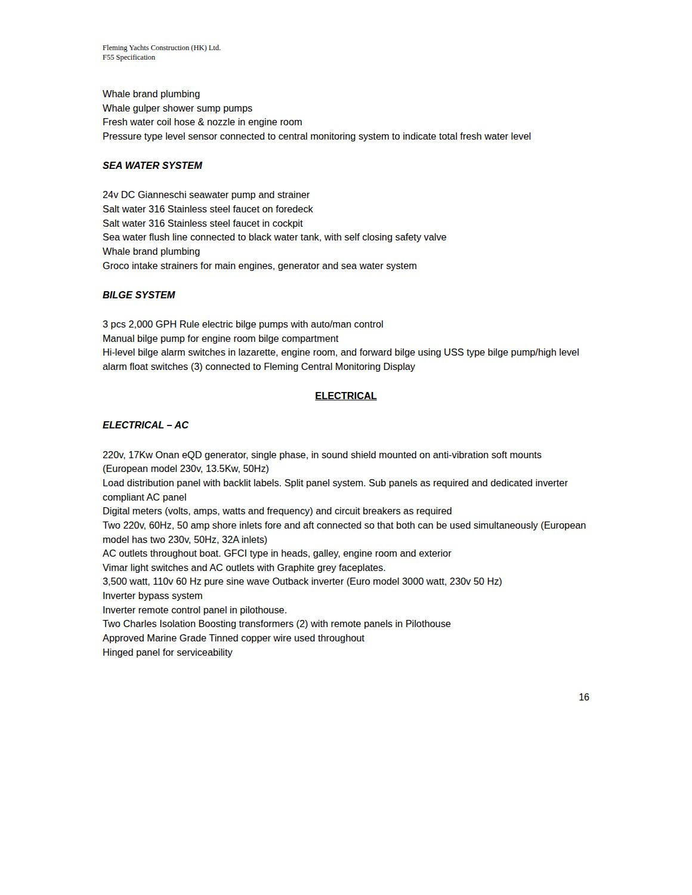Fleming Yachts Construction (HK) Ltd.
F55 Specification
Whale brand plumbing
Whale gulper shower sump pumps
Fresh water coil hose & nozzle in engine room
Pressure type level sensor connected to central monitoring system to indicate total fresh water level
SEA WATER SYSTEM
24v DC Gianneschi seawater pump and strainer
Salt water 316 Stainless steel faucet on foredeck
Salt water 316 Stainless steel faucet in cockpit
Sea water flush line connected to black water tank, with self closing safety valve
Whale brand plumbing
Groco intake strainers for main engines, generator and sea water system
BILGE SYSTEM
3 pcs 2,000 GPH Rule electric bilge pumps with auto/man control
Manual bilge pump for engine room bilge compartment
Hi-level bilge alarm switches in lazarette, engine room, and forward bilge using USS type bilge pump/high level alarm float switches (3) connected to Fleming Central Monitoring Display
ELECTRICAL
ELECTRICAL – AC
220v, 17Kw Onan eQD generator, single phase, in sound shield mounted on anti-vibration soft mounts (European model 230v, 13.5Kw, 50Hz)
Load distribution panel with backlit labels. Split panel system. Sub panels as required and dedicated inverter compliant AC panel
Digital meters (volts, amps, watts and frequency) and circuit breakers as required
Two 220v, 60Hz, 50 amp shore inlets fore and aft connected so that both can be used simultaneously (European model has two 230v, 50Hz, 32A inlets)
AC outlets throughout boat. GFCI type in heads, galley, engine room and exterior
Vimar light switches and AC outlets with Graphite grey faceplates.
3,500 watt, 110v 60 Hz pure sine wave Outback inverter (Euro model 3000 watt, 230v 50 Hz)
Inverter bypass system
Inverter remote control panel in pilothouse.
Two Charles Isolation Boosting transformers (2) with remote panels in Pilothouse
Approved Marine Grade Tinned copper wire used throughout
Hinged panel for serviceability
16